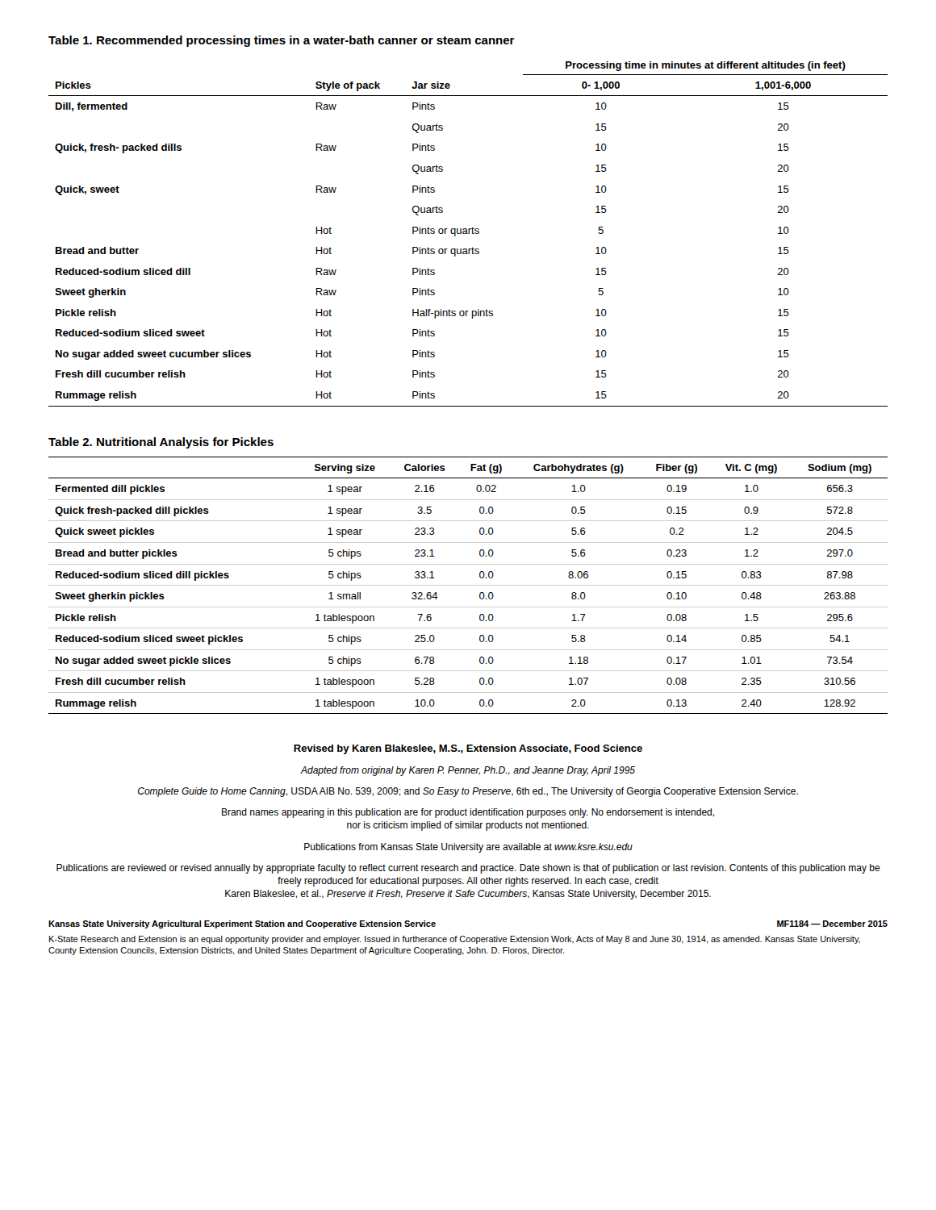Table 1. Recommended processing times in a water-bath canner or steam canner
| | | | Processing time in minutes at different altitudes (in feet) |
| --- | --- | --- | --- |
| Pickles | Style of pack | Jar size | 0- 1,000 | 1,001-6,000 |
| Dill, fermented | Raw | Pints | 10 | 15 |
| | | Quarts | 15 | 20 |
| Quick, fresh- packed dills | Raw | Pints | 10 | 15 |
| | | Quarts | 15 | 20 |
| Quick, sweet | Raw | Pints | 10 | 15 |
| | | Quarts | 15 | 20 |
| | Hot | Pints or quarts | 5 | 10 |
| Bread and butter | Hot | Pints or quarts | 10 | 15 |
| Reduced-sodium sliced dill | Raw | Pints | 15 | 20 |
| Sweet gherkin | Raw | Pints | 5 | 10 |
| Pickle relish | Hot | Half-pints or pints | 10 | 15 |
| Reduced-sodium sliced sweet | Hot | Pints | 10 | 15 |
| No sugar added sweet cucumber slices | Hot | Pints | 10 | 15 |
| Fresh dill cucumber relish | Hot | Pints | 15 | 20 |
| Rummage relish | Hot | Pints | 15 | 20 |
Table 2. Nutritional Analysis for Pickles
| | Serving size | Calories | Fat (g) | Carbohydrates (g) | Fiber (g) | Vit. C (mg) | Sodium (mg) |
| --- | --- | --- | --- | --- | --- | --- | --- |
| Fermented dill pickles | 1 spear | 2.16 | 0.02 | 1.0 | 0.19 | 1.0 | 656.3 |
| Quick fresh-packed dill pickles | 1 spear | 3.5 | 0.0 | 0.5 | 0.15 | 0.9 | 572.8 |
| Quick sweet pickles | 1 spear | 23.3 | 0.0 | 5.6 | 0.2 | 1.2 | 204.5 |
| Bread and butter pickles | 5 chips | 23.1 | 0.0 | 5.6 | 0.23 | 1.2 | 297.0 |
| Reduced-sodium sliced dill pickles | 5 chips | 33.1 | 0.0 | 8.06 | 0.15 | 0.83 | 87.98 |
| Sweet gherkin pickles | 1 small | 32.64 | 0.0 | 8.0 | 0.10 | 0.48 | 263.88 |
| Pickle relish | 1 tablespoon | 7.6 | 0.0 | 1.7 | 0.08 | 1.5 | 295.6 |
| Reduced-sodium sliced sweet pickles | 5 chips | 25.0 | 0.0 | 5.8 | 0.14 | 0.85 | 54.1 |
| No sugar added sweet pickle slices | 5 chips | 6.78 | 0.0 | 1.18 | 0.17 | 1.01 | 73.54 |
| Fresh dill cucumber relish | 1 tablespoon | 5.28 | 0.0 | 1.07 | 0.08 | 2.35 | 310.56 |
| Rummage relish | 1 tablespoon | 10.0 | 0.0 | 2.0 | 0.13 | 2.40 | 128.92 |
Revised by Karen Blakeslee, M.S., Extension Associate, Food Science
Adapted from original by Karen P. Penner, Ph.D., and Jeanne Dray, April 1995
Complete Guide to Home Canning, USDA AIB No. 539, 2009; and So Easy to Preserve, 6th ed., The University of Georgia Cooperative Extension Service.
Brand names appearing in this publication are for product identification purposes only. No endorsement is intended,
nor is criticism implied of similar products not mentioned.
Publications from Kansas State University are available at www.ksre.ksu.edu
Publications are reviewed or revised annually by appropriate faculty to reflect current research and practice. Date shown is that of publication or last revision. Contents of this publication may be freely reproduced for educational purposes. All other rights reserved. In each case, credit
Karen Blakeslee, et al., Preserve it Fresh, Preserve it Safe Cucumbers, Kansas State University, December 2015.
Kansas State University Agricultural Experiment Station and Cooperative Extension Service MF1184 — December 2015
K-State Research and Extension is an equal opportunity provider and employer. Issued in furtherance of Cooperative Extension Work, Acts of May 8 and June 30, 1914, as amended. Kansas State University, County Extension Councils, Extension Districts, and United States Department of Agriculture Cooperating, John. D. Floros, Director.